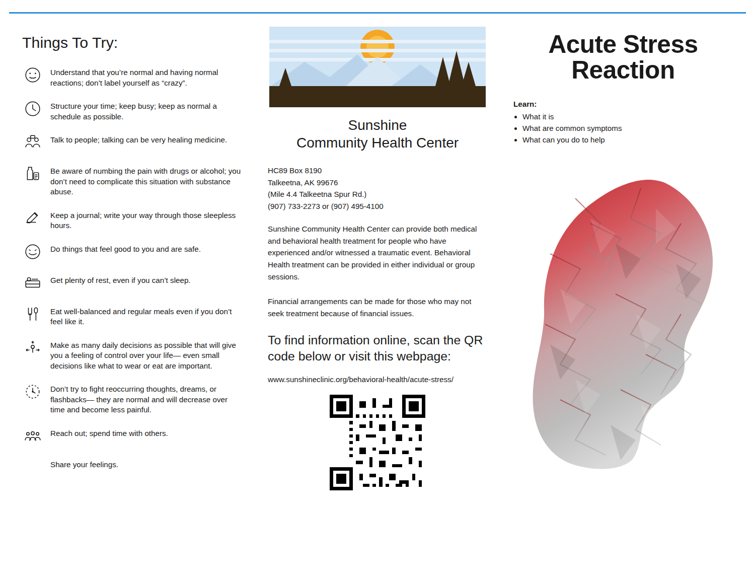Things To Try:
Understand that you’re normal and having normal reactions; don’t label yourself as “crazy”.
Structure your time; keep busy; keep as normal a schedule as possible.
Talk to people; talking can be very healing medicine.
Be aware of numbing the pain with drugs or alcohol; you don’t need to complicate this situation with substance abuse.
Keep a journal; write your way through those sleepless hours.
Do things that feel good to you and are safe.
Get plenty of rest, even if you can’t sleep.
Eat well-balanced and regular meals even if you don’t feel like it.
Make as many daily decisions as possible that will give you a feeling of control over your life— even small decisions like what to wear or eat are important.
Don’t try to fight reoccurring thoughts, dreams, or flashbacks— they are normal and will decrease over time and become less painful.
Reach out; spend time with others.
Share your feelings.
Sunshine
Community Health Center
HC89 Box 8190
Talkeetna, AK 99676
(Mile 4.4 Talkeetna Spur Rd.)
(907) 733-2273 or (907) 495-4100
Sunshine Community Health Center can provide both medical and behavioral health treatment for people who have experienced and/or witnessed a traumatic event. Behavioral Health treatment can be provided in either individual or group sessions.
Financial arrangements can be made for those who may not seek treatment because of financial issues.
To find information online, scan the QR code below or visit this webpage:
www.sunshineclinic.org/behavioral-health/acute-stress/
Acute Stress Reaction
Learn:
What it is
What are common symptoms
What can you do to help